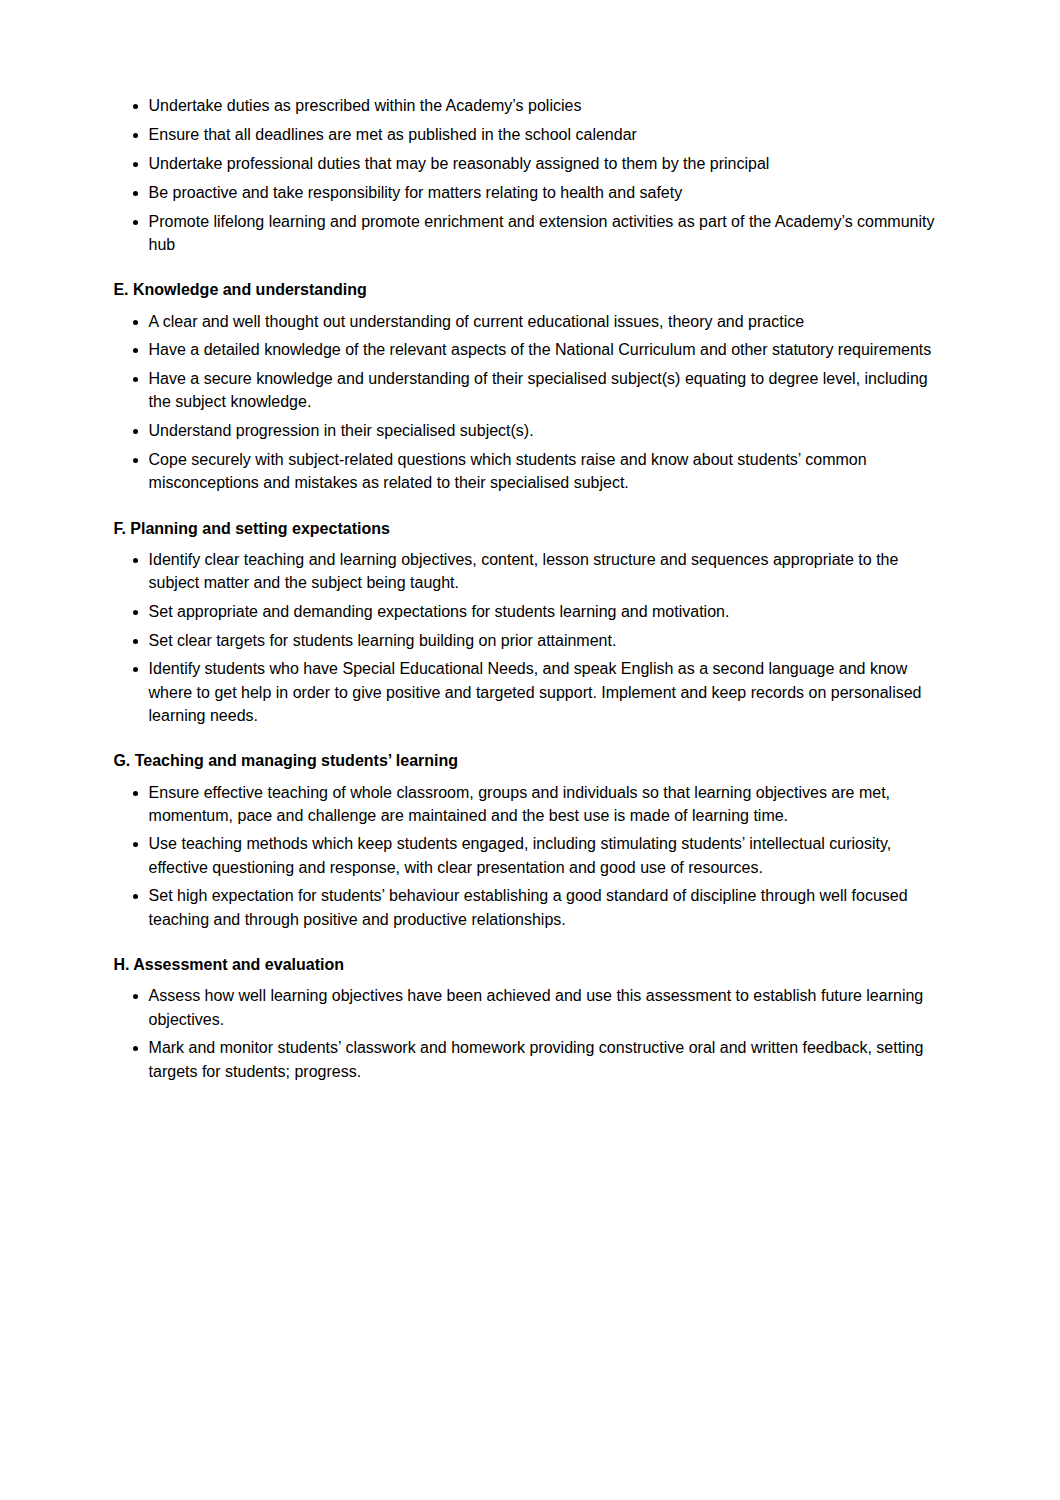Undertake duties as prescribed within the Academy’s policies
Ensure that all deadlines are met as published in the school calendar
Undertake professional duties that may be reasonably assigned to them by the principal
Be proactive and take responsibility for matters relating to health and safety
Promote lifelong learning and promote enrichment and extension activities as part of the Academy’s community hub
E. Knowledge and understanding
A clear and well thought out understanding of current educational issues, theory and practice
Have a detailed knowledge of the relevant aspects of the National Curriculum and other statutory requirements
Have a secure knowledge and understanding of their specialised subject(s) equating to degree level, including the subject knowledge.
Understand progression in their specialised subject(s).
Cope securely with subject-related questions which students raise and know about students’ common misconceptions and mistakes as related to their specialised subject.
F. Planning and setting expectations
Identify clear teaching and learning objectives, content, lesson structure and sequences appropriate to the subject matter and the subject being taught.
Set appropriate and demanding expectations for students learning and motivation.
Set clear targets for students learning building on prior attainment.
Identify students who have Special Educational Needs, and speak English as a second language and know where to get help in order to give positive and targeted support. Implement and keep records on personalised learning needs.
G. Teaching and managing students’ learning
Ensure effective teaching of whole classroom, groups and individuals so that learning objectives are met, momentum, pace and challenge are maintained and the best use is made of learning time.
Use teaching methods which keep students engaged, including stimulating students’ intellectual curiosity, effective questioning and response, with clear presentation and good use of resources.
Set high expectation for students’ behaviour establishing a good standard of discipline through well focused teaching and through positive and productive relationships.
H. Assessment and evaluation
Assess how well learning objectives have been achieved and use this assessment to establish future learning objectives.
Mark and monitor students’ classwork and homework providing constructive oral and written feedback, setting targets for students; progress.